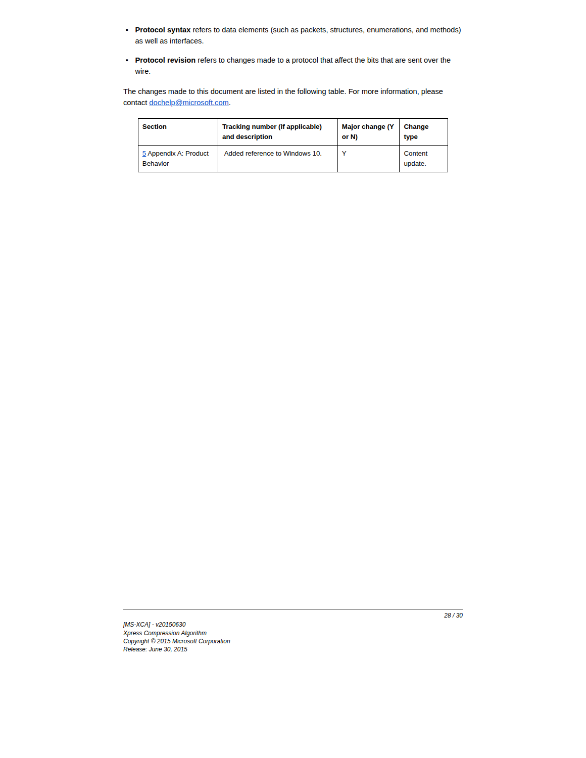Protocol syntax refers to data elements (such as packets, structures, enumerations, and methods) as well as interfaces.
Protocol revision refers to changes made to a protocol that affect the bits that are sent over the wire.
The changes made to this document are listed in the following table. For more information, please contact dochelp@microsoft.com.
| Section | Tracking number (if applicable) and description | Major change (Y or N) | Change type |
| --- | --- | --- | --- |
| 5 Appendix A: Product Behavior | Added reference to Windows 10. | Y | Content update. |
28 / 30
[MS-XCA] - v20150630
Xpress Compression Algorithm
Copyright © 2015 Microsoft Corporation
Release: June 30, 2015